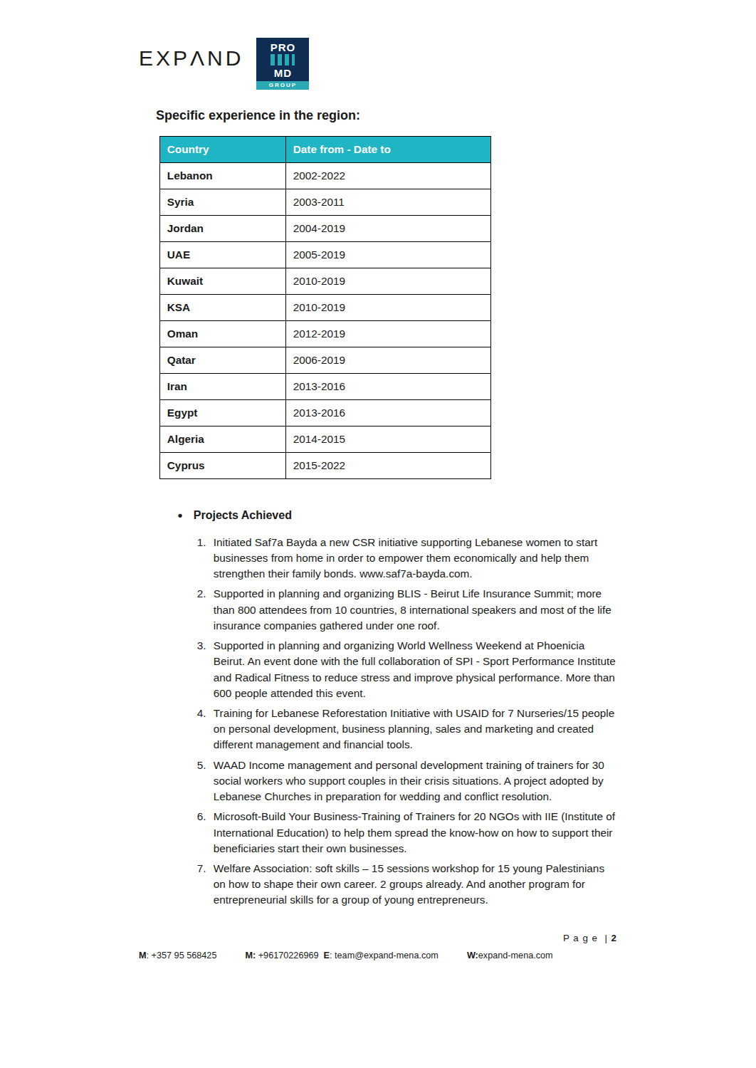EXPΛND
PRO MD
GROUP
Specific experience in the region:
| Country | Date from - Date to |
| --- | --- |
| Lebanon | 2002-2022 |
| Syria | 2003-2011 |
| Jordan | 2004-2019 |
| UAE | 2005-2019 |
| Kuwait | 2010-2019 |
| KSA | 2010-2019 |
| Oman | 2012-2019 |
| Qatar | 2006-2019 |
| Iran | 2013-2016 |
| Egypt | 2013-2016 |
| Algeria | 2014-2015 |
| Cyprus | 2015-2022 |
Projects Achieved
Initiated Saf7a Bayda a new CSR initiative supporting Lebanese women to start businesses from home in order to empower them economically and help them strengthen their family bonds. www.saf7a-bayda.com.
Supported in planning and organizing BLIS - Beirut Life Insurance Summit; more than 800 attendees from 10 countries, 8 international speakers and most of the life insurance companies gathered under one roof.
Supported in planning and organizing World Wellness Weekend at Phoenicia Beirut. An event done with the full collaboration of SPI - Sport Performance Institute and Radical Fitness to reduce stress and improve physical performance. More than 600 people attended this event.
Training for Lebanese Reforestation Initiative with USAID for 7 Nurseries/15 people on personal development, business planning, sales and marketing and created different management and financial tools.
WAAD Income management and personal development training of trainers for 30 social workers who support couples in their crisis situations. A project adopted by Lebanese Churches in preparation for wedding and conflict resolution.
Microsoft-Build Your Business-Training of Trainers for 20 NGOs with IIE (Institute of International Education) to help them spread the know-how on how to support their beneficiaries start their own businesses.
Welfare Association: soft skills – 15 sessions workshop for 15 young Palestinians on how to shape their own career. 2 groups already. And another program for entrepreneurial skills for a group of young entrepreneurs.
P a g e | 2
M: +357 95 568425 M: +96170226969 E: team@expand-mena.com W: expand-mena.com